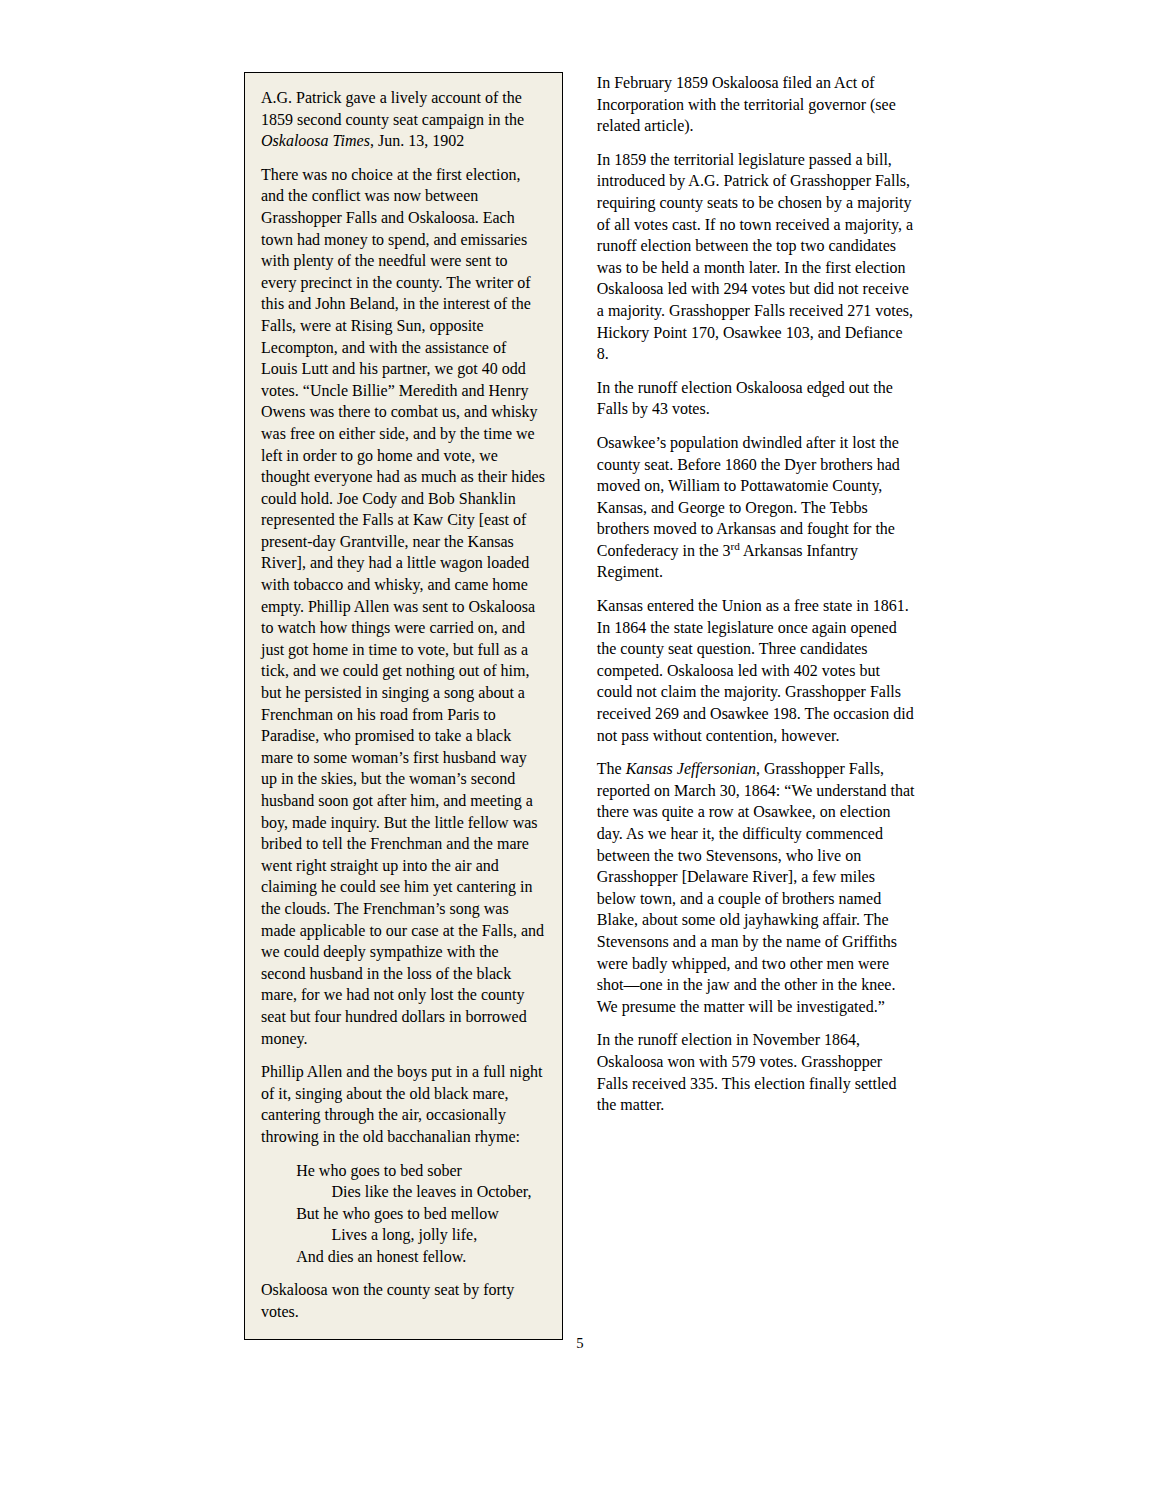A.G. Patrick gave a lively account of the 1859 second county seat campaign in the Oskaloosa Times, Jun. 13, 1902
There was no choice at the first election, and the conflict was now between Grasshopper Falls and Oskaloosa. Each town had money to spend, and emissaries with plenty of the needful were sent to every precinct in the county. The writer of this and John Beland, in the interest of the Falls, were at Rising Sun, opposite Lecompton, and with the assistance of Louis Lutt and his partner, we got 40 odd votes. “Uncle Billie” Meredith and Henry Owens was there to combat us, and whisky was free on either side, and by the time we left in order to go home and vote, we thought everyone had as much as their hides could hold. Joe Cody and Bob Shanklin represented the Falls at Kaw City [east of present-day Grantville, near the Kansas River], and they had a little wagon loaded with tobacco and whisky, and came home empty. Phillip Allen was sent to Oskaloosa to watch how things were carried on, and just got home in time to vote, but full as a tick, and we could get nothing out of him, but he persisted in singing a song about a Frenchman on his road from Paris to Paradise, who promised to take a black mare to some woman’s first husband way up in the skies, but the woman’s second husband soon got after him, and meeting a boy, made inquiry. But the little fellow was bribed to tell the Frenchman and the mare went right straight up into the air and claiming he could see him yet cantering in the clouds. The Frenchman’s song was made applicable to our case at the Falls, and we could deeply sympathize with the second husband in the loss of the black mare, for we had not only lost the county seat but four hundred dollars in borrowed money.
Phillip Allen and the boys put in a full night of it, singing about the old black mare, cantering through the air, occasionally throwing in the old bacchanalian rhyme:
He who goes to bed sober Dies like the leaves in October, But he who goes to bed mellow Lives a long, jolly life, And dies an honest fellow.
Oskaloosa won the county seat by forty votes.
In February 1859 Oskaloosa filed an Act of Incorporation with the territorial governor (see related article).
In 1859 the territorial legislature passed a bill, introduced by A.G. Patrick of Grasshopper Falls, requiring county seats to be chosen by a majority of all votes cast. If no town received a majority, a runoff election between the top two candidates was to be held a month later. In the first election Oskaloosa led with 294 votes but did not receive a majority. Grasshopper Falls received 271 votes, Hickory Point 170, Osawkee 103, and Defiance 8.
In the runoff election Oskaloosa edged out the Falls by 43 votes.
Osawkee’s population dwindled after it lost the county seat. Before 1860 the Dyer brothers had moved on, William to Pottawatomie County, Kansas, and George to Oregon. The Tebbs brothers moved to Arkansas and fought for the Confederacy in the 3rd Arkansas Infantry Regiment.
Kansas entered the Union as a free state in 1861. In 1864 the state legislature once again opened the county seat question. Three candidates competed. Oskaloosa led with 402 votes but could not claim the majority. Grasshopper Falls received 269 and Osawkee 198. The occasion did not pass without contention, however.
The Kansas Jeffersonian, Grasshopper Falls, reported on March 30, 1864: “We understand that there was quite a row at Osawkee, on election day. As we hear it, the difficulty commenced between the two Stevensons, who live on Grasshopper [Delaware River], a few miles below town, and a couple of brothers named Blake, about some old jayhawking affair. The Stevensons and a man by the name of Griffiths were badly whipped, and two other men were shot—one in the jaw and the other in the knee. We presume the matter will be investigated.”
In the runoff election in November 1864, Oskaloosa won with 579 votes. Grasshopper Falls received 335. This election finally settled the matter.
5